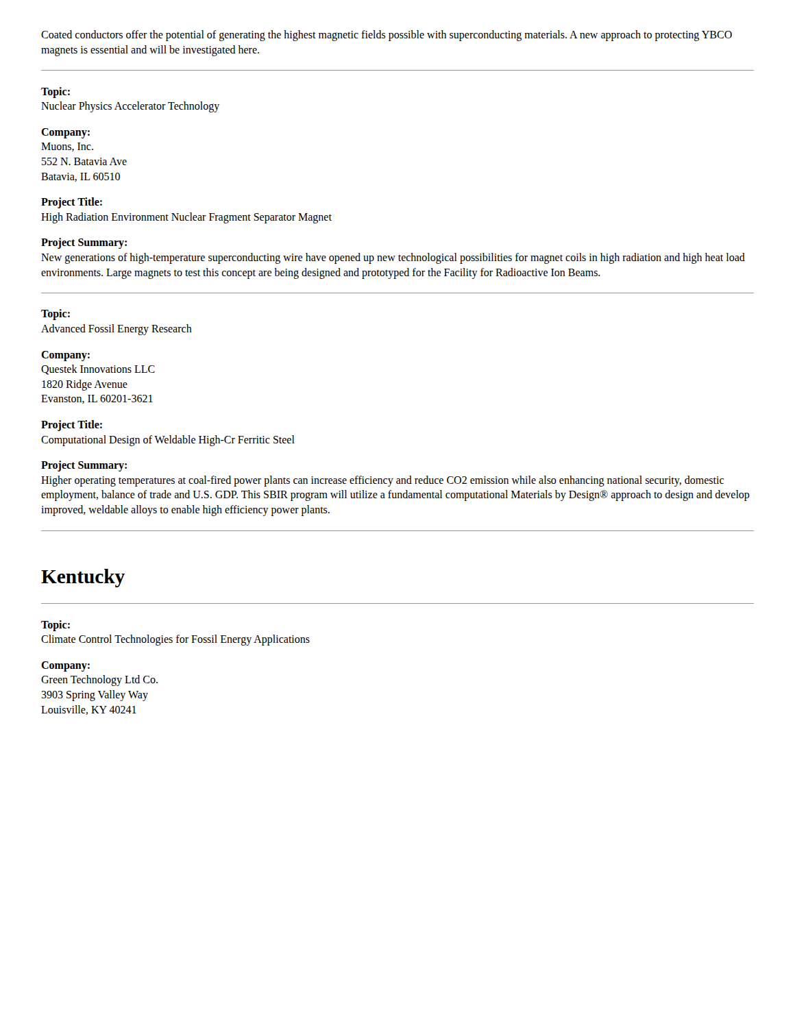Coated conductors offer the potential of generating the highest magnetic fields possible with superconducting materials. A new approach to protecting YBCO magnets is essential and will be investigated here.
Topic:
Nuclear Physics Accelerator Technology
Company:
Muons, Inc. 552 N. Batavia Ave Batavia, IL 60510
Project Title:
High Radiation Environment Nuclear Fragment Separator Magnet
Project Summary:
New generations of high-temperature superconducting wire have opened up new technological possibilities for magnet coils in high radiation and high heat load environments. Large magnets to test this concept are being designed and prototyped for the Facility for Radioactive Ion Beams.
Topic:
Advanced Fossil Energy Research
Company:
Questek Innovations LLC 1820 Ridge Avenue Evanston, IL 60201-3621
Project Title:
Computational Design of Weldable High-Cr Ferritic Steel
Project Summary:
Higher operating temperatures at coal-fired power plants can increase efficiency and reduce CO2 emission while also enhancing national security, domestic employment, balance of trade and U.S. GDP. This SBIR program will utilize a fundamental computational Materials by Design® approach to design and develop improved, weldable alloys to enable high efficiency power plants.
Kentucky
Topic:
Climate Control Technologies for Fossil Energy Applications
Company:
Green Technology Ltd Co. 3903 Spring Valley Way Louisville, KY 40241